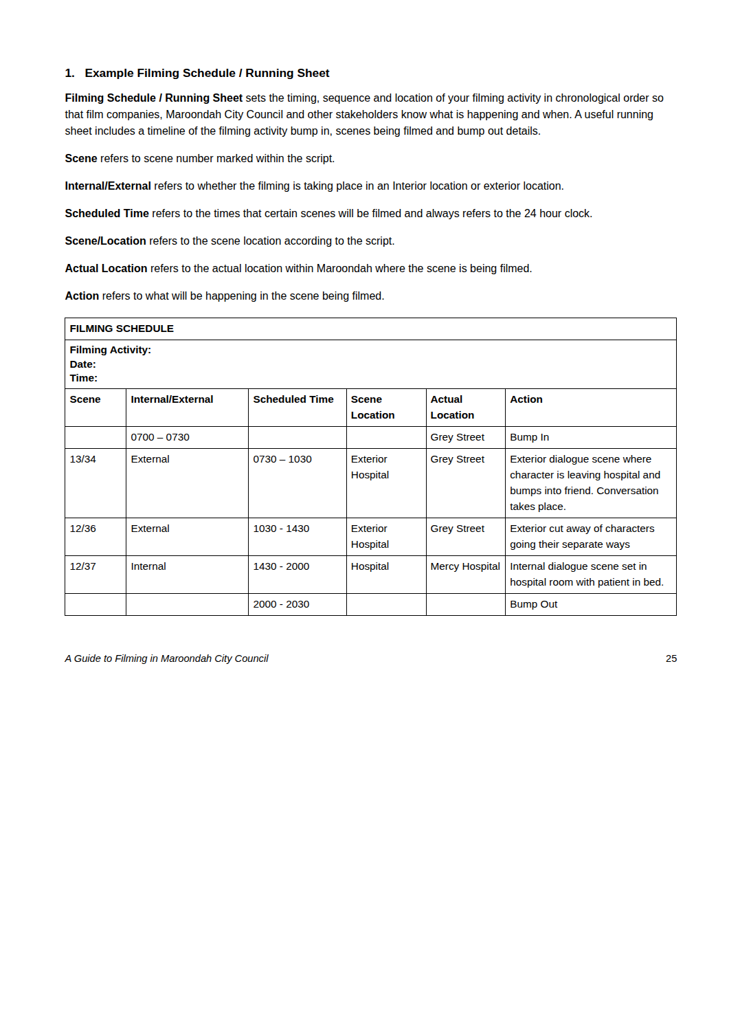1. Example Filming Schedule / Running Sheet
Filming Schedule / Running Sheet sets the timing, sequence and location of your filming activity in chronological order so that film companies, Maroondah City Council and other stakeholders know what is happening and when. A useful running sheet includes a timeline of the filming activity bump in, scenes being filmed and bump out details.
Scene refers to scene number marked within the script.
Internal/External refers to whether the filming is taking place in an Interior location or exterior location.
Scheduled Time refers to the times that certain scenes will be filmed and always refers to the 24 hour clock.
Scene/Location refers to the scene location according to the script.
Actual Location refers to the actual location within Maroondah where the scene is being filmed.
Action refers to what will be happening in the scene being filmed.
| FILMING SCHEDULE |
| Filming Activity: Date: Time: |
| Scene | Internal/External | Scheduled Time | Scene Location | Actual Location | Action |
| | 0700 – 0730 | | | Grey Street | Bump In |
| 13/34 | External | 0730 – 1030 | Exterior Hospital | Grey Street | Exterior dialogue scene where character is leaving hospital and bumps into friend. Conversation takes place. |
| 12/36 | External | 1030 - 1430 | Exterior Hospital | Grey Street | Exterior cut away of characters going their separate ways |
| 12/37 | Internal | 1430 - 2000 | Hospital | Mercy Hospital | Internal dialogue scene set in hospital room with patient in bed. |
| | | 2000 - 2030 | | | Bump Out |
A Guide to Filming in Maroondah City Council 25